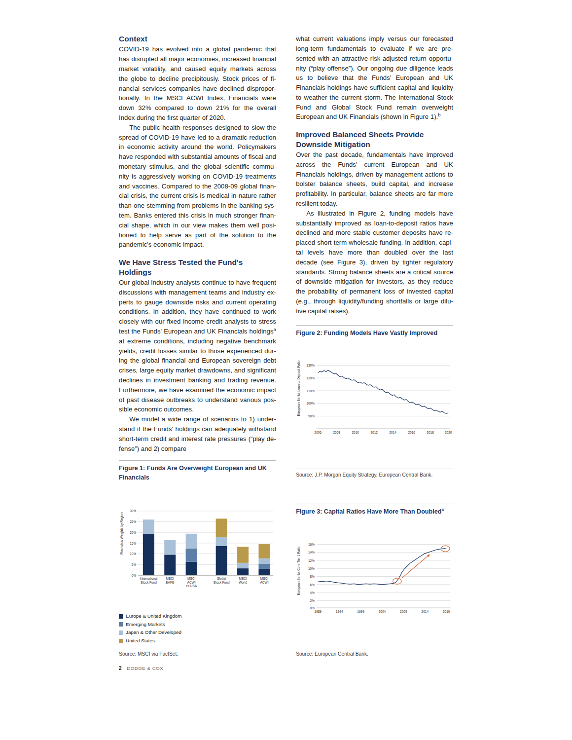Context
COVID-19 has evolved into a global pandemic that has disrupted all major economies, increased financial market volatility, and caused equity markets across the globe to decline precipitously. Stock prices of financial services companies have declined disproportionally. In the MSCI ACWI Index, Financials were down 32% compared to down 21% for the overall Index during the first quarter of 2020.
The public health responses designed to slow the spread of COVID-19 have led to a dramatic reduction in economic activity around the world. Policymakers have responded with substantial amounts of fiscal and monetary stimulus, and the global scientific community is aggressively working on COVID-19 treatments and vaccines. Compared to the 2008-09 global financial crisis, the current crisis is medical in nature rather than one stemming from problems in the banking system. Banks entered this crisis in much stronger financial shape, which in our view makes them well positioned to help serve as part of the solution to the pandemic's economic impact.
We Have Stress Tested the Fund's Holdings
Our global industry analysts continue to have frequent discussions with management teams and industry experts to gauge downside risks and current operating conditions. In addition, they have continued to work closely with our fixed income credit analysts to stress test the Funds' European and UK Financials holdingsa at extreme conditions, including negative benchmark yields, credit losses similar to those experienced during the global financial and European sovereign debt crises, large equity market drawdowns, and significant declines in investment banking and trading revenue. Furthermore, we have examined the economic impact of past disease outbreaks to understand various possible economic outcomes.
We model a wide range of scenarios to 1) understand if the Funds' holdings can adequately withstand short-term credit and interest rate pressures (“play defense”) and 2) compare
Figure 1: Funds Are Overweight European and UK Financials
Financials Weights by Region 30% 25% 20% 15% 10% 5% 0% International Stock Fund MSCI EAFE MSCI ACWI ex USA Global Stock Fund MSCI World MSCI ACWI
Europe & United Kingdom
Emerging Markets
Japan & Other Developed
United States
Source: MSCI via FactSet.
what current valuations imply versus our forecasted long-term fundamentals to evaluate if we are presented with an attractive risk-adjusted return opportunity (“play offense”). Our ongoing due diligence leads us to believe that the Funds' European and UK Financials holdings have sufficient capital and liquidity to weather the current storm. The International Stock Fund and Global Stock Fund remain overweight European and UK Financials (shown in Figure 1).b
Improved Balanced Sheets Provide Downside Mitigation
Over the past decade, fundamentals have improved across the Funds' current European and UK Financials holdings, driven by management actions to bolster balance sheets, build capital, and increase profitability. In particular, balance sheets are far more resilient today.
As illustrated in Figure 2, funding models have substantially improved as loan-to-deposit ratios have declined and more stable customer deposits have replaced short-term wholesale funding. In addition, capital levels have more than doubled over the last decade (see Figure 3), driven by tighter regulatory standards. Strong balance sheets are a critical source of downside mitigation for investors, as they reduce the probability of permanent loss of invested capital (e.g., through liquidity/funding shortfalls or large dilutive capital raises).
Figure 2: Funding Models Have Vastly Improved
European Banks Loan-to-Deposit Ratio 130% 120% 110% 100% 90% 2006 2008 2010 2012 2014 2016 2018 2020
Source: J.P. Morgan Equity Strategy, European Central Bank.
Figure 3: Capital Ratios Have More Than Doubledc
European Banks Core Tier 1 Ratio 16% 14% 12% 10% 8% 6% 4% 2% 0% 1989 1994 1999 2004 2009 2014 2019
Source: European Central Bank.
2 DODGE & COX